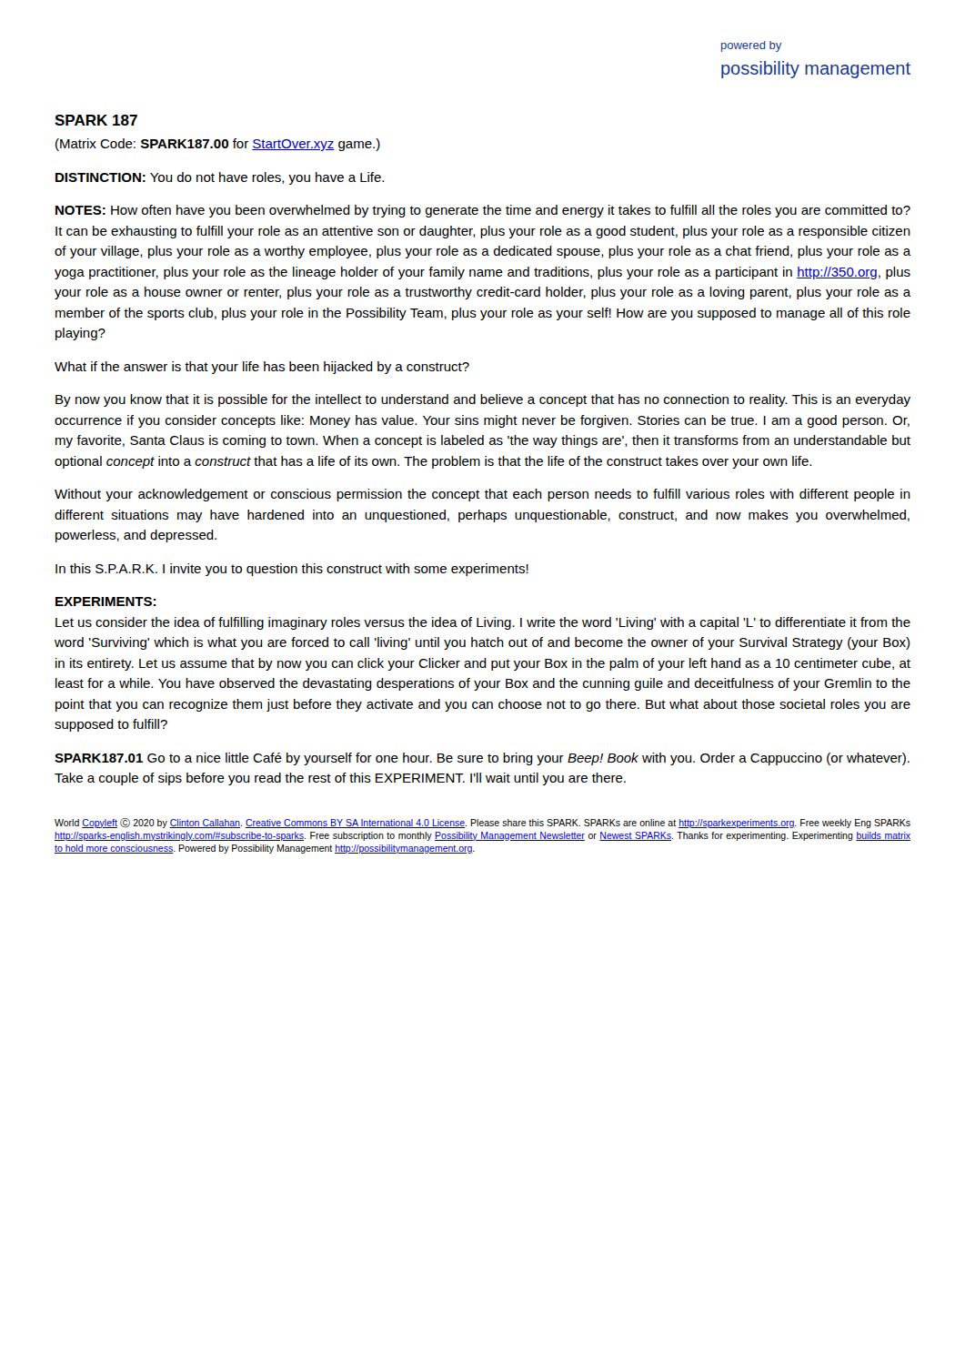powered by
possibility management
SPARK 187
(Matrix Code: SPARK187.00 for StartOver.xyz game.)
DISTINCTION: You do not have roles, you have a Life.
NOTES: How often have you been overwhelmed by trying to generate the time and energy it takes to fulfill all the roles you are committed to? It can be exhausting to fulfill your role as an attentive son or daughter, plus your role as a good student, plus your role as a responsible citizen of your village, plus your role as a worthy employee, plus your role as a dedicated spouse, plus your role as a chat friend, plus your role as a yoga practitioner, plus your role as the lineage holder of your family name and traditions, plus your role as a participant in http://350.org, plus your role as a house owner or renter, plus your role as a trustworthy credit-card holder, plus your role as a loving parent, plus your role as a member of the sports club, plus your role in the Possibility Team, plus your role as your self! How are you supposed to manage all of this role playing?
What if the answer is that your life has been hijacked by a construct?
By now you know that it is possible for the intellect to understand and believe a concept that has no connection to reality. This is an everyday occurrence if you consider concepts like: Money has value. Your sins might never be forgiven. Stories can be true. I am a good person. Or, my favorite, Santa Claus is coming to town. When a concept is labeled as 'the way things are', then it transforms from an understandable but optional concept into a construct that has a life of its own. The problem is that the life of the construct takes over your own life.
Without your acknowledgement or conscious permission the concept that each person needs to fulfill various roles with different people in different situations may have hardened into an unquestioned, perhaps unquestionable, construct, and now makes you overwhelmed, powerless, and depressed.
In this S.P.A.R.K. I invite you to question this construct with some experiments!
EXPERIMENTS:
Let us consider the idea of fulfilling imaginary roles versus the idea of Living. I write the word 'Living' with a capital 'L' to differentiate it from the word 'Surviving' which is what you are forced to call 'living' until you hatch out of and become the owner of your Survival Strategy (your Box) in its entirety. Let us assume that by now you can click your Clicker and put your Box in the palm of your left hand as a 10 centimeter cube, at least for a while. You have observed the devastating desperations of your Box and the cunning guile and deceitfulness of your Gremlin to the point that you can recognize them just before they activate and you can choose not to go there. But what about those societal roles you are supposed to fulfill?
SPARK187.01 Go to a nice little Café by yourself for one hour. Be sure to bring your Beep! Book with you. Order a Cappuccino (or whatever). Take a couple of sips before you read the rest of this EXPERIMENT. I'll wait until you are there.
World Copyleft Ⓒ 2020 by Clinton Callahan. Creative Commons BY SA International 4.0 License. Please share this SPARK. SPARKs are online at http://sparkexperiments.org. Free weekly Eng SPARKs http://sparks-english.mystrikingly.com/#subscribe-to-sparks. Free subscription to monthly Possibility Management Newsletter or Newest SPARKs. Thanks for experimenting. Experimenting builds matrix to hold more consciousness. Powered by Possibility Management http://possibilitymanagement.org.